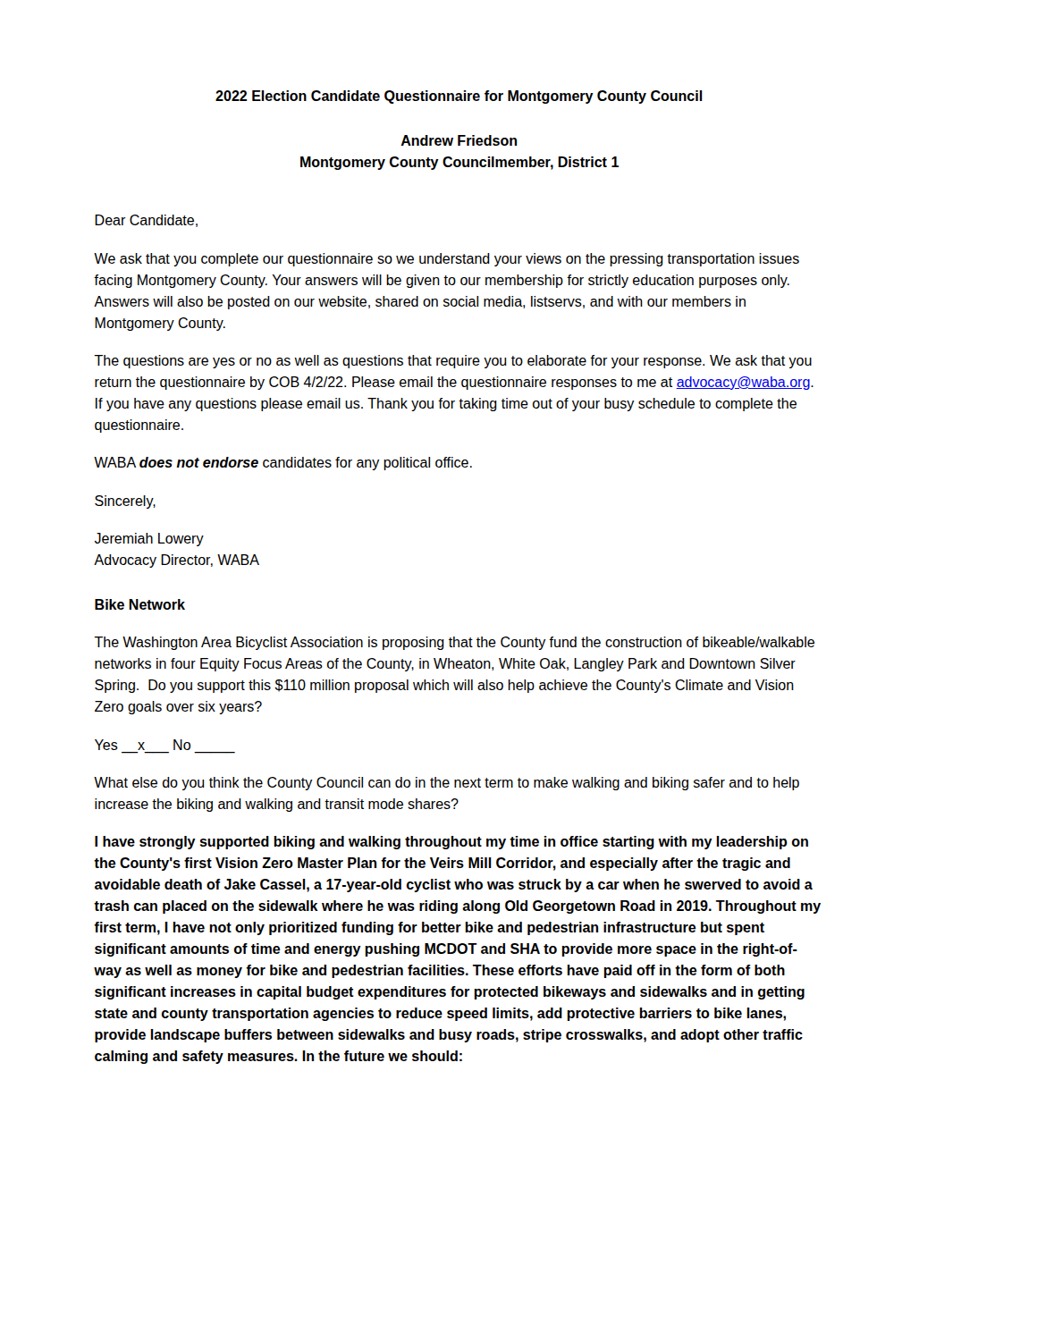2022 Election Candidate Questionnaire for Montgomery County Council
Andrew Friedson
Montgomery County Councilmember, District 1
Dear Candidate,
We ask that you complete our questionnaire so we understand your views on the pressing transportation issues facing Montgomery County. Your answers will be given to our membership for strictly education purposes only. Answers will also be posted on our website, shared on social media, listservs, and with our members in Montgomery County.
The questions are yes or no as well as questions that require you to elaborate for your response. We ask that you return the questionnaire by COB 4/2/22. Please email the questionnaire responses to me at advocacy@waba.org. If you have any questions please email us. Thank you for taking time out of your busy schedule to complete the questionnaire.
WABA does not endorse candidates for any political office.
Sincerely,
Jeremiah Lowery
Advocacy Director, WABA
Bike Network
The Washington Area Bicyclist Association is proposing that the County fund the construction of bikeable/walkable networks in four Equity Focus Areas of the County, in Wheaton, White Oak, Langley Park and Downtown Silver Spring. Do you support this $110 million proposal which will also help achieve the County's Climate and Vision Zero goals over six years?
Yes __x___ No _____
What else do you think the County Council can do in the next term to make walking and biking safer and to help increase the biking and walking and transit mode shares?
I have strongly supported biking and walking throughout my time in office starting with my leadership on the County's first Vision Zero Master Plan for the Veirs Mill Corridor, and especially after the tragic and avoidable death of Jake Cassel, a 17-year-old cyclist who was struck by a car when he swerved to avoid a trash can placed on the sidewalk where he was riding along Old Georgetown Road in 2019. Throughout my first term, I have not only prioritized funding for better bike and pedestrian infrastructure but spent significant amounts of time and energy pushing MCDOT and SHA to provide more space in the right-of-way as well as money for bike and pedestrian facilities. These efforts have paid off in the form of both significant increases in capital budget expenditures for protected bikeways and sidewalks and in getting state and county transportation agencies to reduce speed limits, add protective barriers to bike lanes, provide landscape buffers between sidewalks and busy roads, stripe crosswalks, and adopt other traffic calming and safety measures. In the future we should: